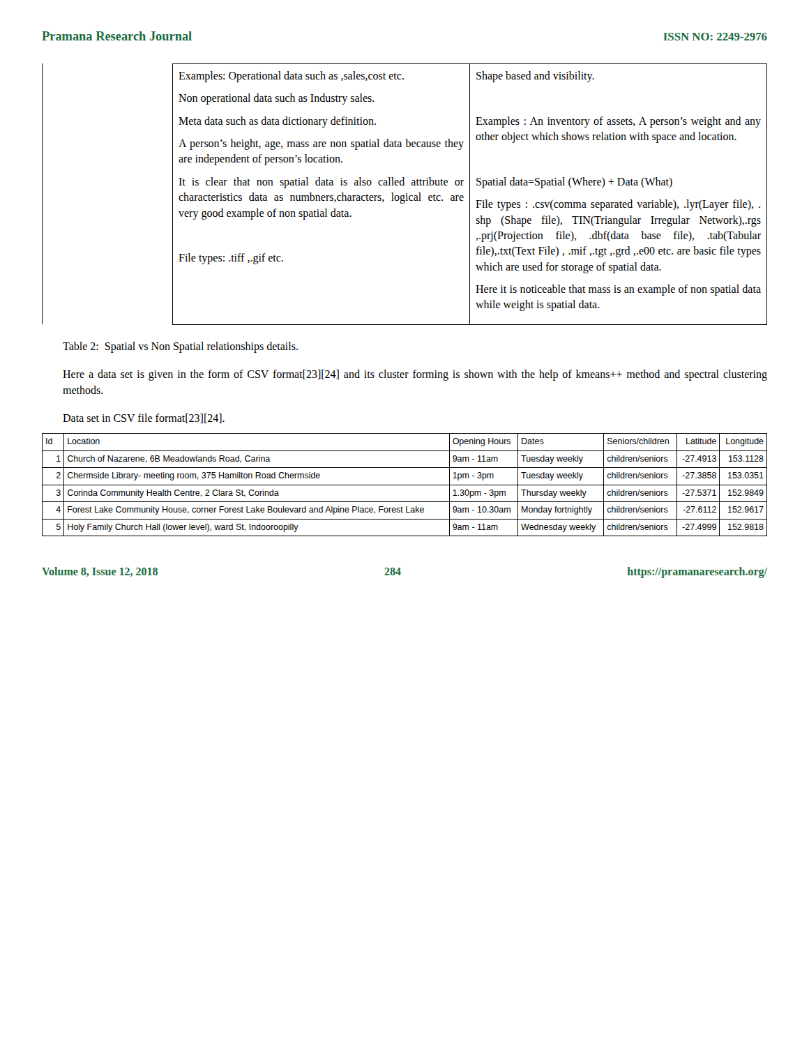Pramana Research Journal ISSN NO: 2249-2976
| | Examples: Operational data such as ,sales,cost etc. Non operational data such as Industry sales. Meta data such as data dictionary definition. A person’s height, age, mass are non spatial data because they are independent of person’s location. It is clear that non spatial data is also called attribute or characteristics data as numbners,characters, logical etc. are very good example of non spatial data. File types: .tiff ,.gif etc. | Shape based and visibility. Examples : An inventory of assets, A person’s weight and any other object which shows relation with space and location. Spatial data=Spatial (Where) + Data (What) File types : .csv(comma separated variable), .lyr(Layer file), . shp (Shape file), TIN(Triangular Irregular Network),.rgs ,.prj(Projection file), .dbf(data base file), .tab(Tabular file),.txt(Text File) , .mif ,.tgt ,.grd ,.e00 etc. are basic file types which are used for storage of spatial data. Here it is noticeable that mass is an example of non spatial data while weight is spatial data. |
Table 2: Spatial vs Non Spatial relationships details.
Here a data set is given in the form of CSV format[23][24] and its cluster forming is shown with the help of kmeans++ method and spectral clustering methods.
Data set in CSV file format[23][24].
| Id | Location | Opening Hours | Dates | Seniors/children | Latitude | Longitude |
| --- | --- | --- | --- | --- | --- | --- |
| 1 | Church of Nazarene, 6B Meadowlands Road, Carina | 9am - 11am | Tuesday weekly | children/seniors | -27.4913 | 153.1128 |
| 2 | Chermside Library- meeting room, 375 Hamilton Road Chermside | 1pm - 3pm | Tuesday weekly | children/seniors | -27.3858 | 153.0351 |
| 3 | Corinda Community Health Centre, 2 Clara St, Corinda | 1.30pm - 3pm | Thursday weekly | children/seniors | -27.5371 | 152.9849 |
| 4 | Forest Lake Community House, corner Forest Lake Boulevard and Alpine Place, Forest Lake | 9am - 10.30am | Monday fortnightly | children/seniors | -27.6112 | 152.9617 |
| 5 | Holy Family Church Hall (lower level), ward St, Indooroopilly | 9am - 11am | Wednesday weekly | children/seniors | -27.4999 | 152.9818 |
Volume 8, Issue 12, 2018 284 https://pramanaresearch.org/